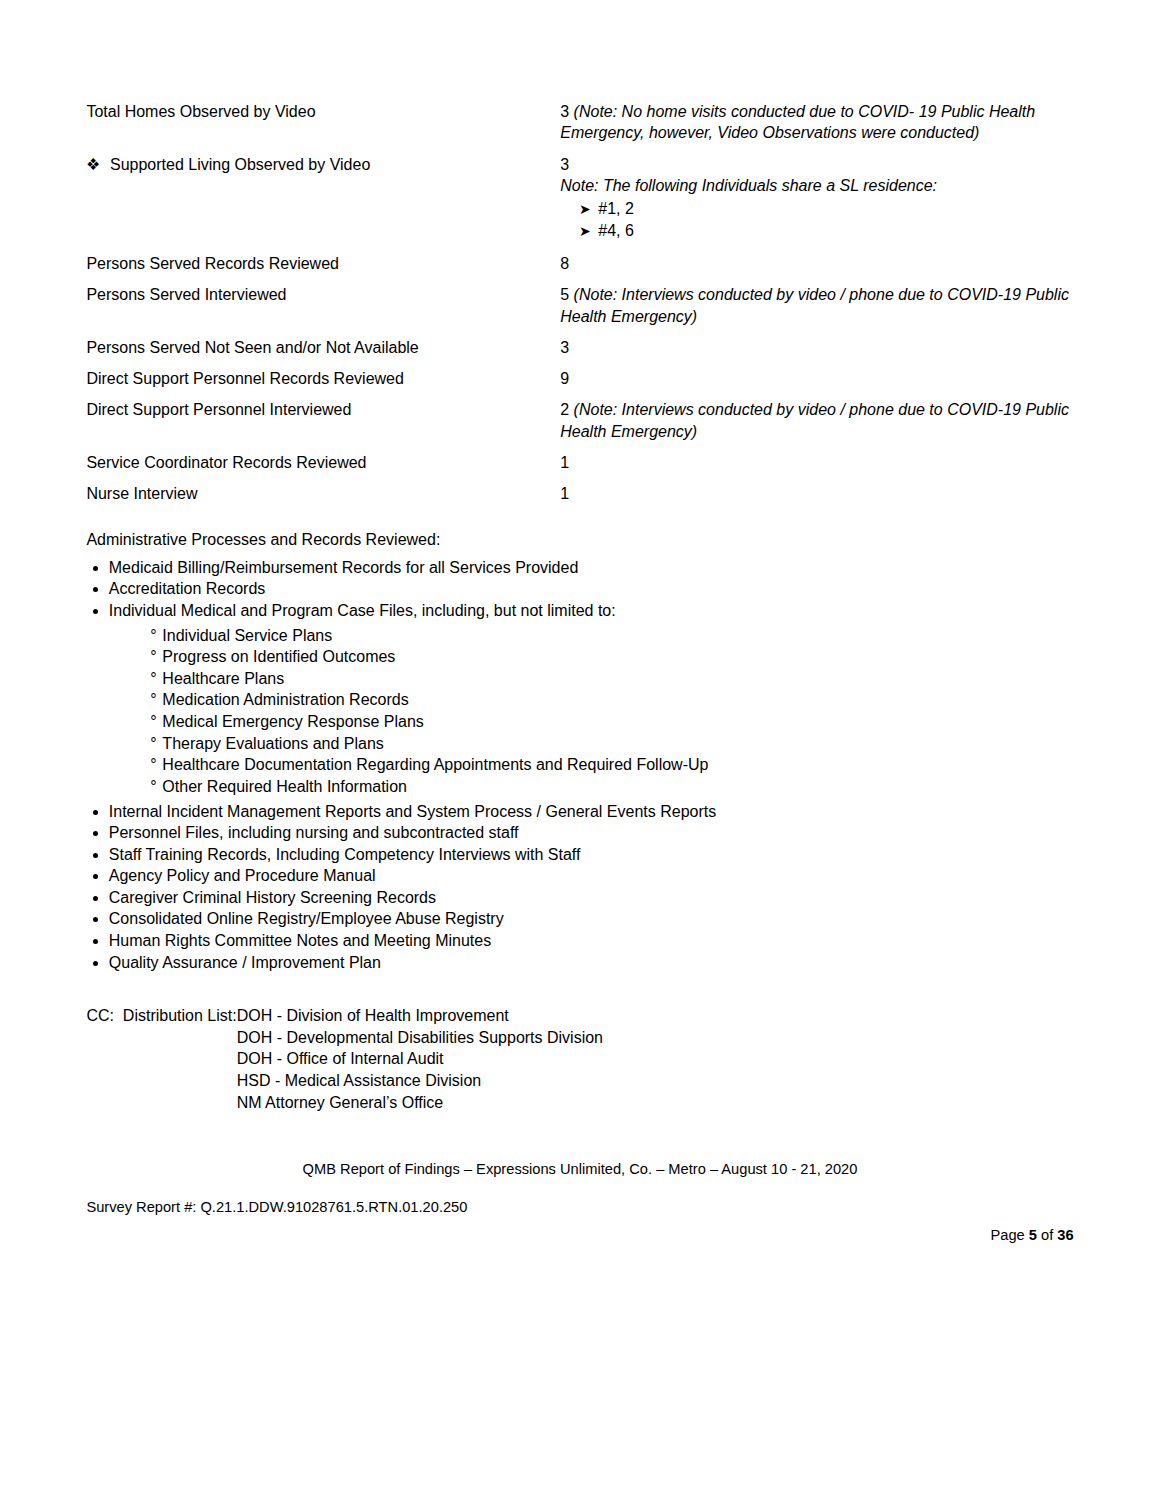| Total Homes Observed by Video | 3 (Note: No home visits conducted due to COVID- 19 Public Health Emergency, however, Video Observations were conducted) |
| Supported Living Observed by Video | 3 Note: The following Individuals share a SL residence: #1, 2 #4, 6 |
| Persons Served Records Reviewed | 8 |
| Persons Served Interviewed | 5 (Note: Interviews conducted by video / phone due to COVID-19 Public Health Emergency) |
| Persons Served Not Seen and/or Not Available | 3 |
| Direct Support Personnel Records Reviewed | 9 |
| Direct Support Personnel Interviewed | 2 (Note: Interviews conducted by video / phone due to COVID-19 Public Health Emergency) |
| Service Coordinator Records Reviewed | 1 |
| Nurse Interview | 1 |
Administrative Processes and Records Reviewed:
Medicaid Billing/Reimbursement Records for all Services Provided
Accreditation Records
Individual Medical and Program Case Files, including, but not limited to:
Individual Service Plans
Progress on Identified Outcomes
Healthcare Plans
Medication Administration Records
Medical Emergency Response Plans
Therapy Evaluations and Plans
Healthcare Documentation Regarding Appointments and Required Follow-Up
Other Required Health Information
Internal Incident Management Reports and System Process / General Events Reports
Personnel Files, including nursing and subcontracted staff
Staff Training Records, Including Competency Interviews with Staff
Agency Policy and Procedure Manual
Caregiver Criminal History Screening Records
Consolidated Online Registry/Employee Abuse Registry
Human Rights Committee Notes and Meeting Minutes
Quality Assurance / Improvement Plan
| CC: Distribution List: | DOH - Division of Health Improvement |
| | DOH - Developmental Disabilities Supports Division |
| | DOH - Office of Internal Audit |
| | HSD - Medical Assistance Division |
| | NM Attorney General’s Office |
QMB Report of Findings – Expressions Unlimited, Co. – Metro – August 10 - 21, 2020
Survey Report #: Q.21.1.DDW.91028761.5.RTN.01.20.250
Page 5 of 36